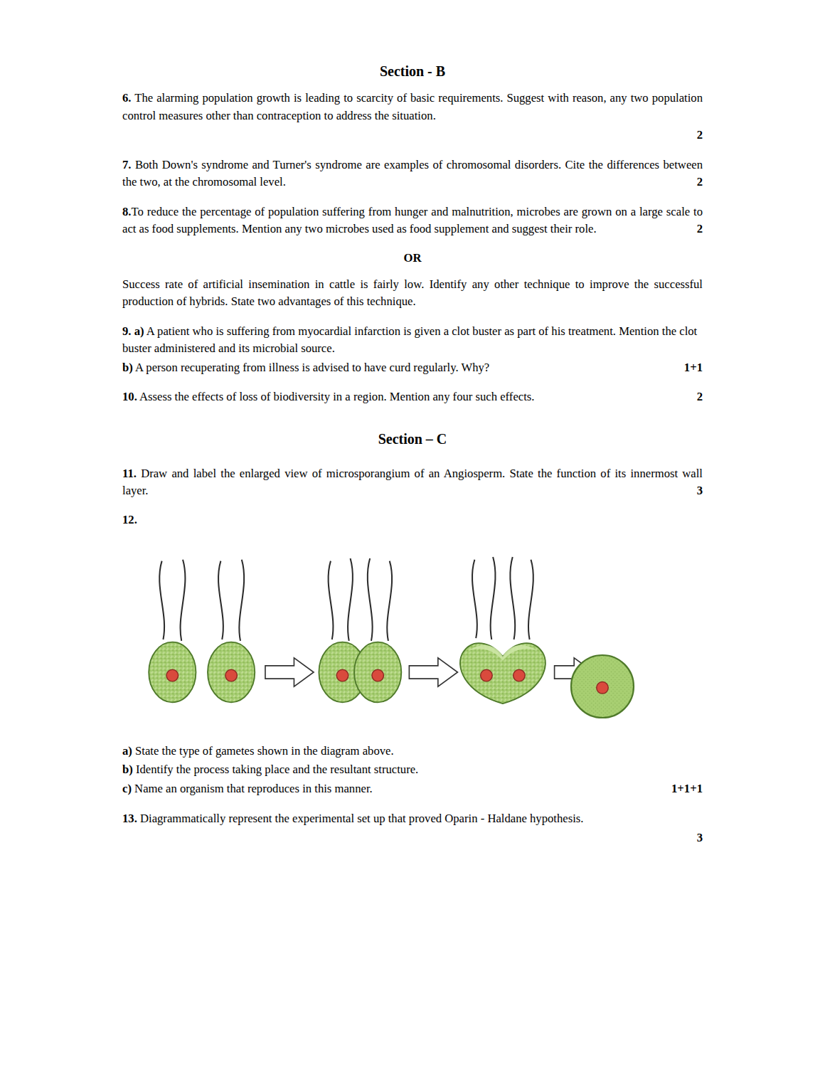Section - B
6. The alarming population growth is leading to scarcity of basic requirements. Suggest with reason, any two population control measures other than contraception to address the situation.
2
7. Both Down's syndrome and Turner's syndrome are examples of chromosomal disorders. Cite the differences between the two, at the chromosomal level. 2
8. To reduce the percentage of population suffering from hunger and malnutrition, microbes are grown on a large scale to act as food supplements. Mention any two microbes used as food supplement and suggest their role. 2
OR
Success rate of artificial insemination in cattle is fairly low. Identify any other technique to improve the successful production of hybrids. State two advantages of this technique.
9. a) A patient who is suffering from myocardial infarction is given a clot buster as part of his treatment. Mention the clot buster administered and its microbial source.
b) A person recuperating from illness is advised to have curd regularly. Why? 1+1
10. Assess the effects of loss of biodiversity in a region. Mention any four such effects. 2
Section – C
11. Draw and label the enlarged view of microsporangium of an Angiosperm. State the function of its innermost wall layer. 3
12.
a) State the type of gametes shown in the diagram above.
b) Identify the process taking place and the resultant structure.
c) Name an organism that reproduces in this manner. 1+1+1
13. Diagrammatically represent the experimental set up that proved Oparin - Haldane hypothesis.
3